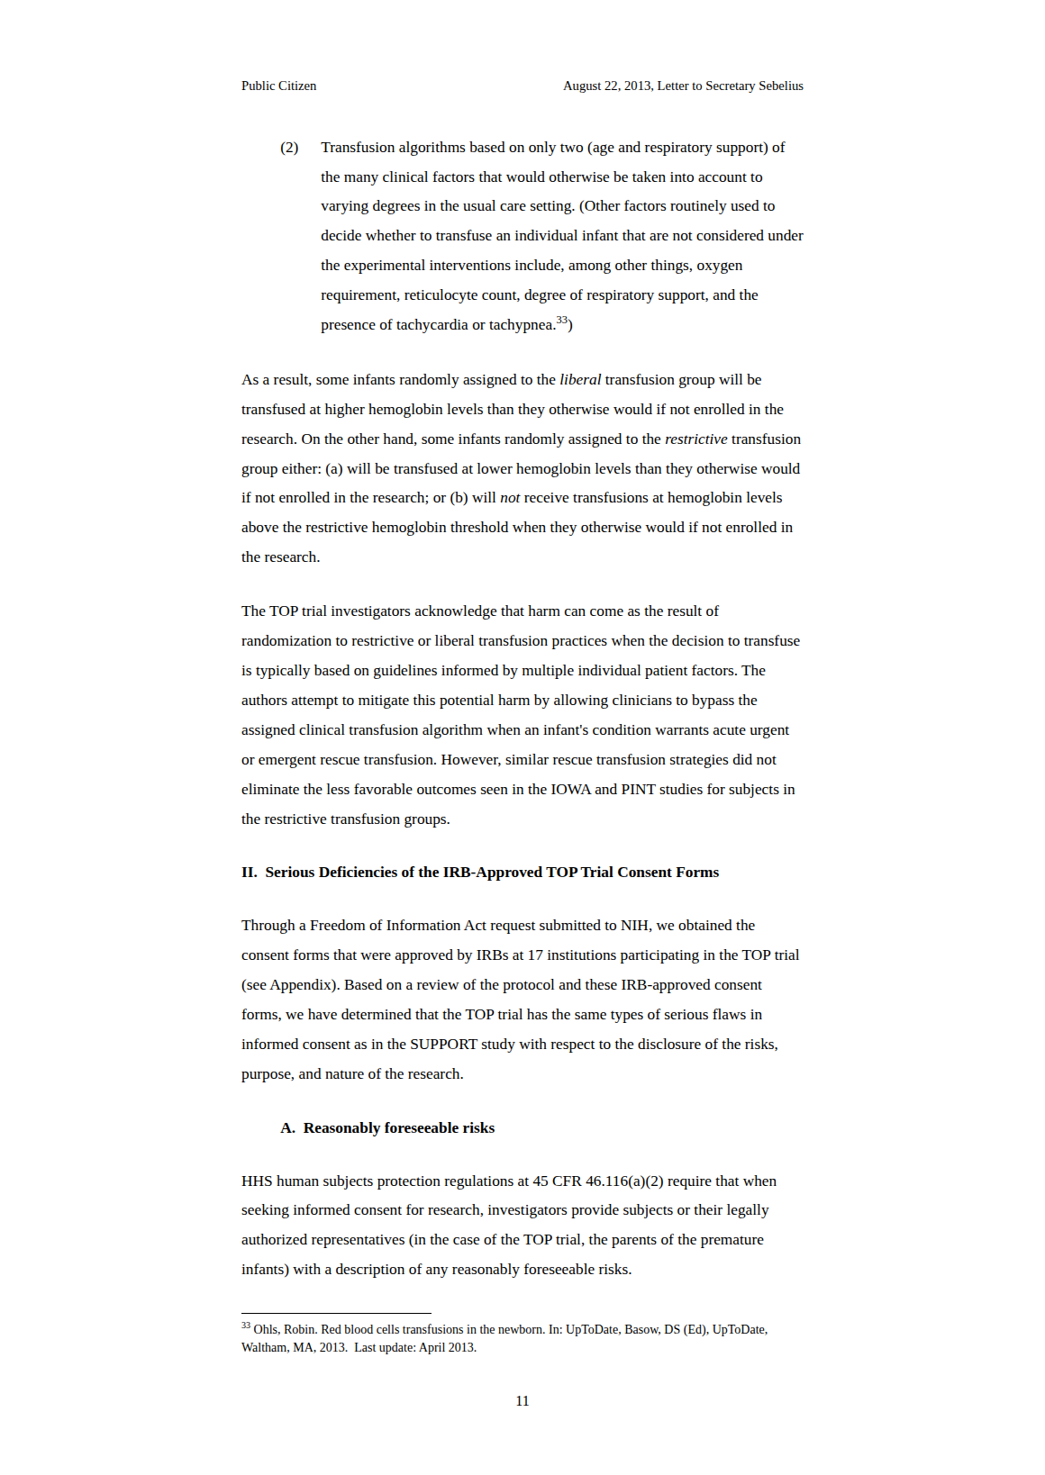Public Citizen
August 22, 2013, Letter to Secretary Sebelius
(2)
Transfusion algorithms based on only two (age and respiratory support) of the many clinical factors that would otherwise be taken into account to varying degrees in the usual care setting. (Other factors routinely used to decide whether to transfuse an individual infant that are not considered under the experimental interventions include, among other things, oxygen requirement, reticulocyte count, degree of respiratory support, and the presence of tachycardia or tachypnea.33)
As a result, some infants randomly assigned to the liberal transfusion group will be transfused at higher hemoglobin levels than they otherwise would if not enrolled in the research. On the other hand, some infants randomly assigned to the restrictive transfusion group either: (a) will be transfused at lower hemoglobin levels than they otherwise would if not enrolled in the research; or (b) will not receive transfusions at hemoglobin levels above the restrictive hemoglobin threshold when they otherwise would if not enrolled in the research.
The TOP trial investigators acknowledge that harm can come as the result of randomization to restrictive or liberal transfusion practices when the decision to transfuse is typically based on guidelines informed by multiple individual patient factors. The authors attempt to mitigate this potential harm by allowing clinicians to bypass the assigned clinical transfusion algorithm when an infant's condition warrants acute urgent or emergent rescue transfusion. However, similar rescue transfusion strategies did not eliminate the less favorable outcomes seen in the IOWA and PINT studies for subjects in the restrictive transfusion groups.
II. Serious Deficiencies of the IRB-Approved TOP Trial Consent Forms
Through a Freedom of Information Act request submitted to NIH, we obtained the consent forms that were approved by IRBs at 17 institutions participating in the TOP trial (see Appendix). Based on a review of the protocol and these IRB-approved consent forms, we have determined that the TOP trial has the same types of serious flaws in informed consent as in the SUPPORT study with respect to the disclosure of the risks, purpose, and nature of the research.
A. Reasonably foreseeable risks
HHS human subjects protection regulations at 45 CFR 46.116(a)(2) require that when seeking informed consent for research, investigators provide subjects or their legally authorized representatives (in the case of the TOP trial, the parents of the premature infants) with a description of any reasonably foreseeable risks.
33 Ohls, Robin. Red blood cells transfusions in the newborn. In: UpToDate, Basow, DS (Ed), UpToDate, Waltham, MA, 2013. Last update: April 2013.
11